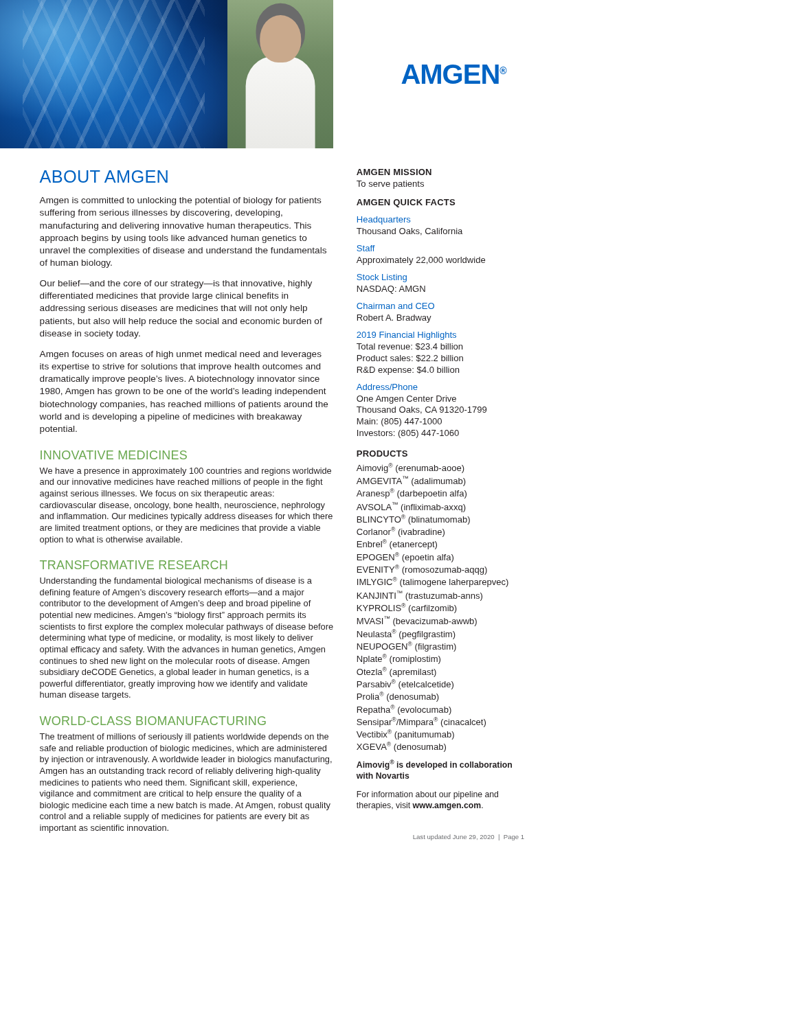AMGEN®
ABOUT AMGEN
Amgen is committed to unlocking the potential of biology for patients suffering from serious illnesses by discovering, developing, manufacturing and delivering innovative human therapeutics. This approach begins by using tools like advanced human genetics to unravel the complexities of disease and understand the fundamentals of human biology.
Our belief—and the core of our strategy—is that innovative, highly differentiated medicines that provide large clinical benefits in addressing serious diseases are medicines that will not only help patients, but also will help reduce the social and economic burden of disease in society today.
Amgen focuses on areas of high unmet medical need and leverages its expertise to strive for solutions that improve health outcomes and dramatically improve people’s lives. A biotechnology innovator since 1980, Amgen has grown to be one of the world’s leading independent biotechnology companies, has reached millions of patients around the world and is developing a pipeline of medicines with breakaway potential.
INNOVATIVE MEDICINES
We have a presence in approximately 100 countries and regions worldwide and our innovative medicines have reached millions of people in the fight against serious illnesses. We focus on six therapeutic areas: cardiovascular disease, oncology, bone health, neuroscience, nephrology and inflammation. Our medicines typically address diseases for which there are limited treatment options, or they are medicines that provide a viable option to what is otherwise available.
TRANSFORMATIVE RESEARCH
Understanding the fundamental biological mechanisms of disease is a defining feature of Amgen’s discovery research efforts—and a major contributor to the development of Amgen’s deep and broad pipeline of potential new medicines. Amgen’s “biology first” approach permits its scientists to first explore the complex molecular pathways of disease before determining what type of medicine, or modality, is most likely to deliver optimal efficacy and safety. With the advances in human genetics, Amgen continues to shed new light on the molecular roots of disease. Amgen subsidiary deCODE Genetics, a global leader in human genetics, is a powerful differentiator, greatly improving how we identify and validate human disease targets.
WORLD-CLASS BIOMANUFACTURING
The treatment of millions of seriously ill patients worldwide depends on the safe and reliable production of biologic medicines, which are administered by injection or intravenously. A worldwide leader in biologics manufacturing, Amgen has an outstanding track record of reliably delivering high-quality medicines to patients who need them. Significant skill, experience, vigilance and commitment are critical to help ensure the quality of a biologic medicine each time a new batch is made. At Amgen, robust quality control and a reliable supply of medicines for patients are every bit as important as scientific innovation.
AMGEN MISSION
To serve patients
AMGEN QUICK FACTS
Headquarters
Thousand Oaks, California
Staff
Approximately 22,000 worldwide
Stock Listing
NASDAQ: AMGN
Chairman and CEO
Robert A. Bradway
2019 Financial Highlights
Total revenue: $23.4 billion
Product sales: $22.2 billion
R&D expense: $4.0 billion
Address/Phone
One Amgen Center Drive
Thousand Oaks, CA 91320-1799
Main: (805) 447-1000
Investors: (805) 447-1060
PRODUCTS
Aimovig® (erenumab-aooe)
AMGEVITA™ (adalimumab)
Aranesp® (darbepoetin alfa)
AVSOLA™ (infliximab-axxq)
BLINCYTO® (blinatumomab)
Corlanor® (ivabradine)
Enbrel® (etanercept)
EPOGEN® (epoetin alfa)
EVENITY® (romosozumab-aqqg)
IMLYGIC® (talimogene laherparepvec)
KANJINTI™ (trastuzumab-anns)
KYPROLIS® (carfilzomib)
MVASI™ (bevacizumab-awwb)
Neulasta® (pegfilgrastim)
NEUPOGEN® (filgrastim)
Nplate® (romiplostim)
Otezla® (apremilast)
Parsabiv® (etelcalcetide)
Prolia® (denosumab)
Repatha® (evolocumab)
Sensipar®/Mimpara® (cinacalcet)
Vectibix® (panitumumab)
XGEVA® (denosumab)
Aimovig® is developed in collaboration with Novartis
For information about our pipeline and therapies, visit www.amgen.com.
Last updated June 29, 2020 | Page 1